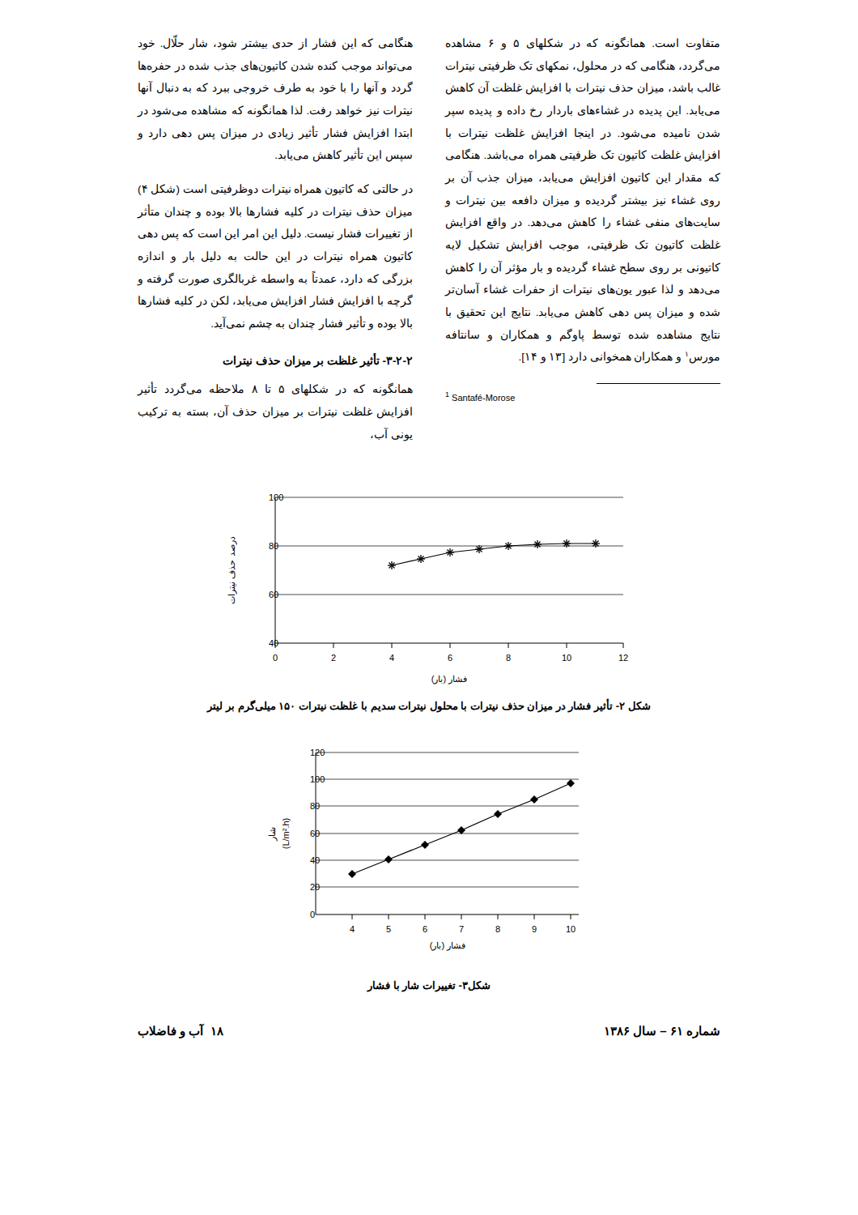هنگامی که این فشار از حدی بیشتر شود، شار حلّال. خود می‌تواند موجب کنده شدن کاتیون‌های جذب شده در حفره‌ها گردد و آنها را با خود به طرف خروجی ببرد که به دنبال آنها نیترات نیز خواهد رفت. لذا همانگونه که مشاهده می‌شود در ابتدا افزایش فشار تأثیر زیادی در میزان پس دهی دارد و سپس این تأثیر کاهش می‌یابد.
در حالتی که کاتیون همراه نیترات دوظرفیتی است (شکل ۴) میزان حذف نیترات در کلیه فشارها بالا بوده و چندان متأثر از تغییرات فشار نیست. دلیل این امر این است که پس دهی کاتیون همراه نیترات در این حالت به دلیل بار و اندازه بزرگی که دارد، عمدتاً به واسطه غربالگری صورت گرفته و گرچه با افزایش فشار افزایش می‌یابد، لکن در کلیه فشارها بالا بوده و تأثیر فشار چندان به چشم نمی‌آید.
۳-۲-۲- تأثیر غلظت بر میزان حذف نیترات
همانگونه که در شکلهای ۵ تا ۸ ملاحظه می‌گردد تأثیر افزایش غلظت نیترات بر میزان حذف آن، بسته به ترکیب یونی آب،
متفاوت است. همانگونه که در شکلهای ۵ و ۶ مشاهده می‌گردد، هنگامی که در محلول، نمکهای تک ظرفیتی نیترات غالب باشد، میزان حذف نیترات با افزایش غلظت آن کاهش می‌یابد. این پدیده در غشاءهای باردار رخ داده و پدیده سپر شدن نامیده می‌شود. در اینجا افزایش غلظت نیترات با افزایش غلظت کاتیون تک ظرفیتی همراه می‌باشد. هنگامی که مقدار این کاتیون افزایش می‌یابد، میزان جذب آن بر روی غشاء نیز بیشتر گردیده و میزان دافعه بین نیترات و سایت‌های منفی غشاء را کاهش می‌دهد. در واقع افزایش غلظت کاتیون تک ظرفیتی، موجب افزایش تشکیل لایه کاتیونی بر روی سطح غشاء گردیده و بار مؤثر آن را کاهش می‌دهد و لذا عبور یون‌های نیترات از حفرات غشاء آسان‌تر شده و میزان پس دهی کاهش می‌یابد. نتایج این تحقیق با نتایج مشاهده شده توسط پاوگم و همکاران و سانتافه مورس۱ و همکاران همخوانی دارد [۱۳ و ۱۴].
1 Santafé-Morose
100 80 60 40 0 2 4 6 8 10 12 درصد حذف نیترات فشار (بار)
شکل ۲- تأثیر فشار در میزان حذف نیترات با محلول نیترات سدیم با غلظت نیترات ۱۵۰ میلی‌گرم بر لیتر
120 100 80 60 40 20 0 4 5 6 7 8 9 10 شار (L/m².h) فشار (بار)
شکل۳- تغییرات شار با فشار
شماره ۶۱ – سال ۱۳۸۶
۱۸ آب و فاضلاب